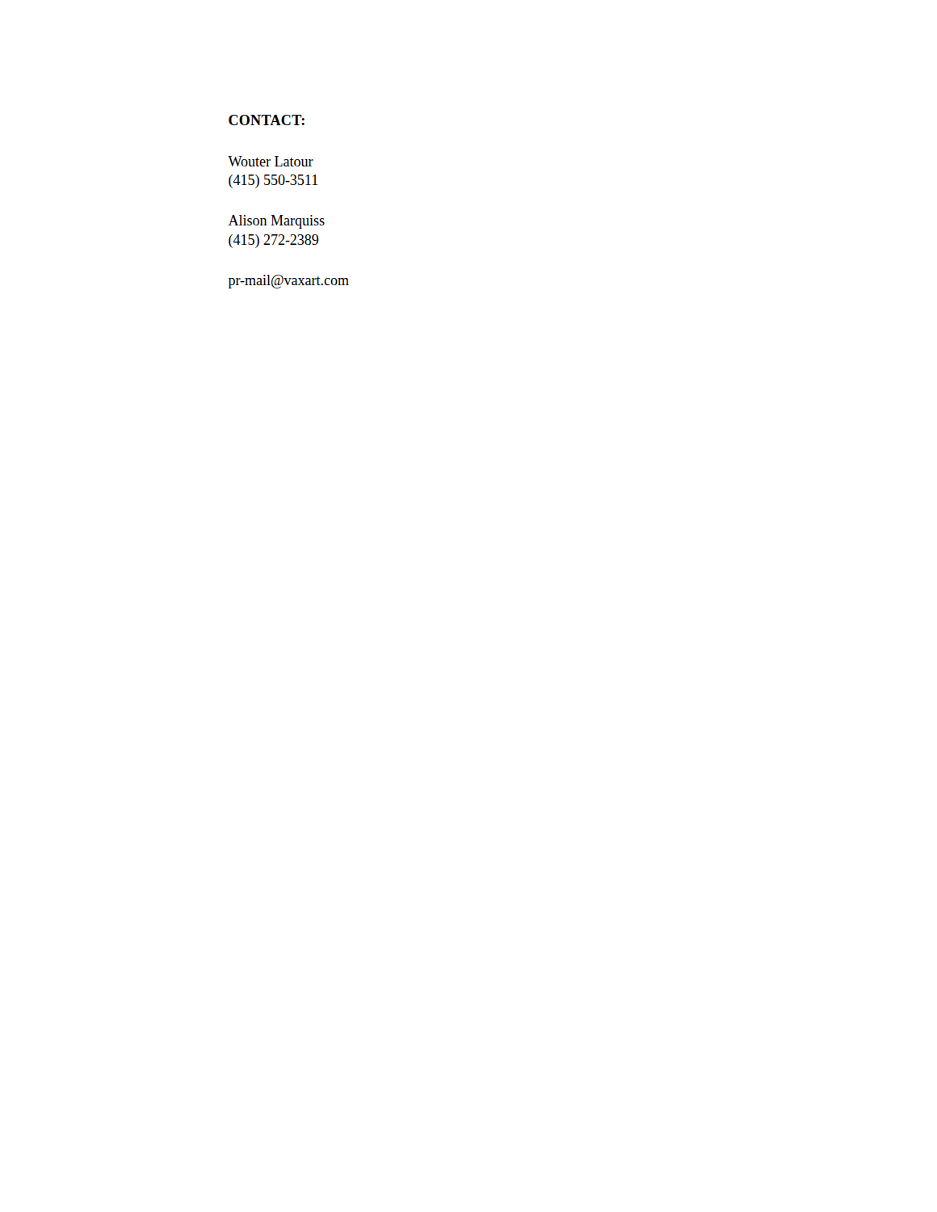CONTACT:
Wouter Latour
(415) 550-3511
Alison Marquiss
(415) 272-2389
pr-mail@vaxart.com